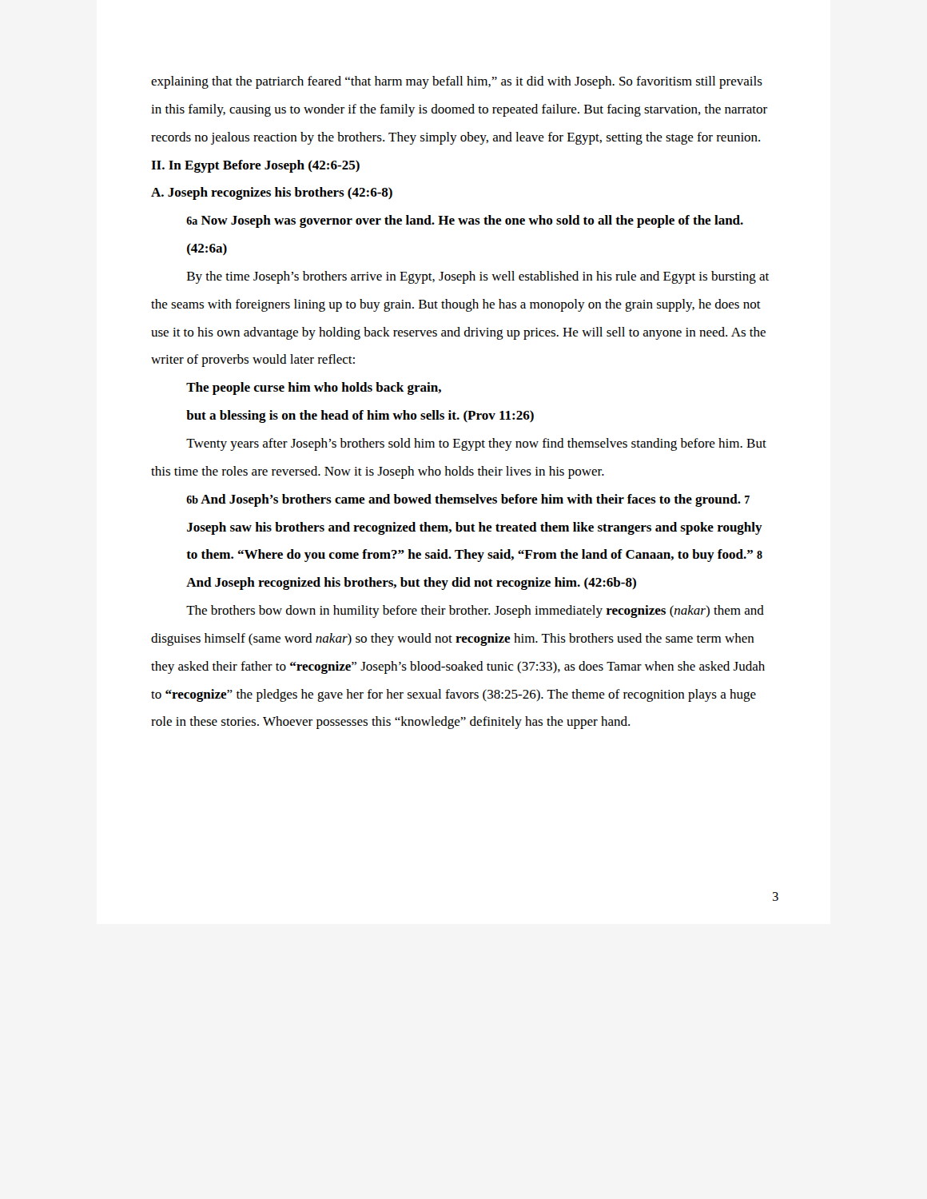explaining that the patriarch feared “that harm may befall him,” as it did with Joseph. So favoritism still prevails in this family, causing us to wonder if the family is doomed to repeated failure. But facing starvation, the narrator records no jealous reaction by the brothers. They simply obey, and leave for Egypt, setting the stage for reunion.
II. In Egypt Before Joseph (42:6-25)
A. Joseph recognizes his brothers (42:6-8)
6a Now Joseph was governor over the land. He was the one who sold to all the people of the land. (42:6a)
By the time Joseph’s brothers arrive in Egypt, Joseph is well established in his rule and Egypt is bursting at the seams with foreigners lining up to buy grain. But though he has a monopoly on the grain supply, he does not use it to his own advantage by holding back reserves and driving up prices. He will sell to anyone in need. As the writer of proverbs would later reflect:
The people curse him who holds back grain,
but a blessing is on the head of him who sells it. (Prov 11:26)
Twenty years after Joseph’s brothers sold him to Egypt they now find themselves standing before him. But this time the roles are reversed. Now it is Joseph who holds their lives in his power.
6b And Joseph’s brothers came and bowed themselves before him with their faces to the ground. 7 Joseph saw his brothers and recognized them, but he treated them like strangers and spoke roughly to them. “Where do you come from?” he said. They said, “From the land of Canaan, to buy food.” 8 And Joseph recognized his brothers, but they did not recognize him. (42:6b-8)
The brothers bow down in humility before their brother. Joseph immediately recognizes (nakar) them and disguises himself (same word nakar) so they would not recognize him. This brothers used the same term when they asked their father to “recognize” Joseph’s blood-soaked tunic (37:33), as does Tamar when she asked Judah to “recognize” the pledges he gave her for her sexual favors (38:25-26). The theme of recognition plays a huge role in these stories. Whoever possesses this “knowledge” definitely has the upper hand.
3